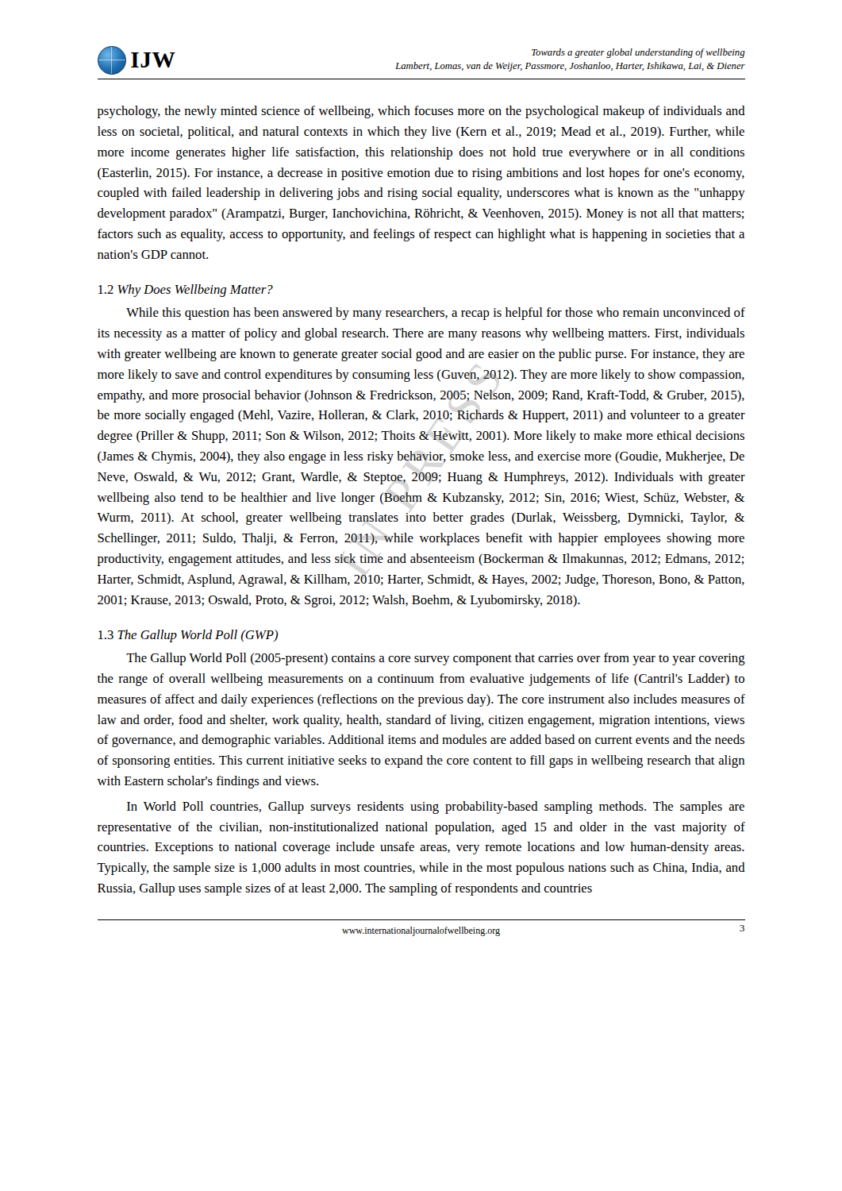IJW
Towards a greater global understanding of wellbeing
Lambert, Lomas, van de Weijer, Passmore, Joshanloo, Harter, Ishikawa, Lai, & Diener
IN PRESS
psychology, the newly minted science of wellbeing, which focuses more on the psychological makeup of individuals and less on societal, political, and natural contexts in which they live (Kern et al., 2019; Mead et al., 2019). Further, while more income generates higher life satisfaction, this relationship does not hold true everywhere or in all conditions (Easterlin, 2015). For instance, a decrease in positive emotion due to rising ambitions and lost hopes for one's economy, coupled with failed leadership in delivering jobs and rising social equality, underscores what is known as the "unhappy development paradox" (Arampatzi, Burger, Ianchovichina, Röhricht, & Veenhoven, 2015). Money is not all that matters; factors such as equality, access to opportunity, and feelings of respect can highlight what is happening in societies that a nation's GDP cannot.
1.2 Why Does Wellbeing Matter?
While this question has been answered by many researchers, a recap is helpful for those who remain unconvinced of its necessity as a matter of policy and global research. There are many reasons why wellbeing matters. First, individuals with greater wellbeing are known to generate greater social good and are easier on the public purse. For instance, they are more likely to save and control expenditures by consuming less (Guven, 2012). They are more likely to show compassion, empathy, and more prosocial behavior (Johnson & Fredrickson, 2005; Nelson, 2009; Rand, Kraft-Todd, & Gruber, 2015), be more socially engaged (Mehl, Vazire, Holleran, & Clark, 2010; Richards & Huppert, 2011) and volunteer to a greater degree (Priller & Shupp, 2011; Son & Wilson, 2012; Thoits & Hewitt, 2001). More likely to make more ethical decisions (James & Chymis, 2004), they also engage in less risky behavior, smoke less, and exercise more (Goudie, Mukherjee, De Neve, Oswald, & Wu, 2012; Grant, Wardle, & Steptoe, 2009; Huang & Humphreys, 2012). Individuals with greater wellbeing also tend to be healthier and live longer (Boehm & Kubzansky, 2012; Sin, 2016; Wiest, Schüz, Webster, & Wurm, 2011). At school, greater wellbeing translates into better grades (Durlak, Weissberg, Dymnicki, Taylor, & Schellinger, 2011; Suldo, Thalji, & Ferron, 2011), while workplaces benefit with happier employees showing more productivity, engagement attitudes, and less sick time and absenteeism (Bockerman & Ilmakunnas, 2012; Edmans, 2012; Harter, Schmidt, Asplund, Agrawal, & Killham, 2010; Harter, Schmidt, & Hayes, 2002; Judge, Thoreson, Bono, & Patton, 2001; Krause, 2013; Oswald, Proto, & Sgroi, 2012; Walsh, Boehm, & Lyubomirsky, 2018).
1.3 The Gallup World Poll (GWP)
The Gallup World Poll (2005-present) contains a core survey component that carries over from year to year covering the range of overall wellbeing measurements on a continuum from evaluative judgements of life (Cantril's Ladder) to measures of affect and daily experiences (reflections on the previous day). The core instrument also includes measures of law and order, food and shelter, work quality, health, standard of living, citizen engagement, migration intentions, views of governance, and demographic variables. Additional items and modules are added based on current events and the needs of sponsoring entities. This current initiative seeks to expand the core content to fill gaps in wellbeing research that align with Eastern scholar's findings and views.
In World Poll countries, Gallup surveys residents using probability-based sampling methods. The samples are representative of the civilian, non-institutionalized national population, aged 15 and older in the vast majority of countries. Exceptions to national coverage include unsafe areas, very remote locations and low human-density areas. Typically, the sample size is 1,000 adults in most countries, while in the most populous nations such as China, India, and Russia, Gallup uses sample sizes of at least 2,000. The sampling of respondents and countries
www.internationaljournalofwellbeing.org
3